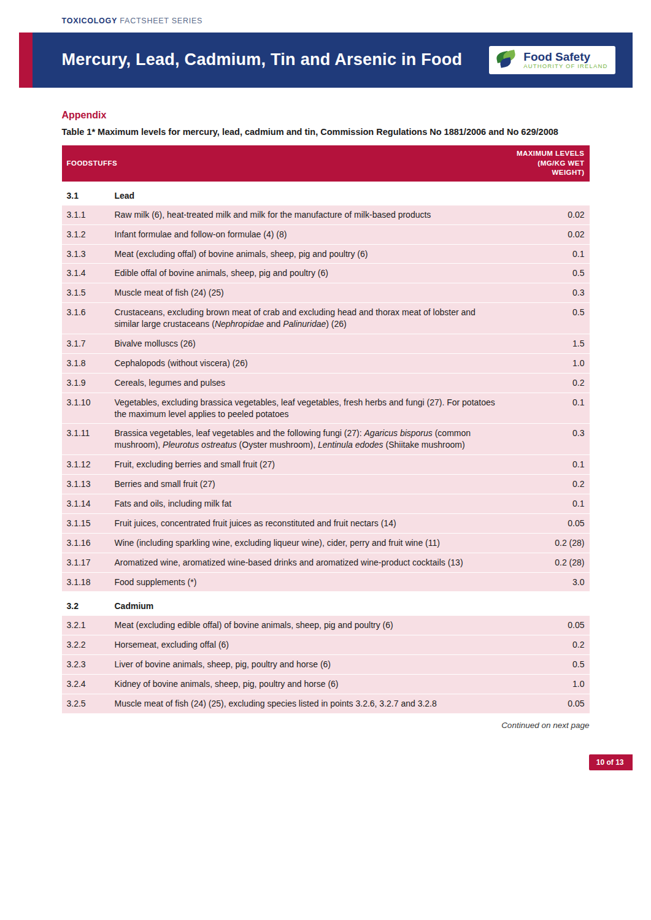TOXICOLOGY FACTSHEET SERIES
Mercury, Lead, Cadmium, Tin and Arsenic in Food
Food Safety
Authority of Ireland
Appendix
Table 1* Maximum levels for mercury, lead, cadmium and tin, Commission Regulations No 1881/2006 and No 629/2008
| Foodstuffs | Maximum levels (mg/kg wet weight) |
| --- | --- |
| 3.1 | Lead |
| 3.1.1 | Raw milk (6), heat-treated milk and milk for the manufacture of milk-based products | 0.02 |
| 3.1.2 | Infant formulae and follow-on formulae (4) (8) | 0.02 |
| 3.1.3 | Meat (excluding offal) of bovine animals, sheep, pig and poultry (6) | 0.1 |
| 3.1.4 | Edible offal of bovine animals, sheep, pig and poultry (6) | 0.5 |
| 3.1.5 | Muscle meat of fish (24) (25) | 0.3 |
| 3.1.6 | Crustaceans, excluding brown meat of crab and excluding head and thorax meat of lobster and similar large crustaceans ( Nephropidae and Palinuridae ) (26) | 0.5 |
| 3.1.7 | Bivalve molluscs (26) | 1.5 |
| 3.1.8 | Cephalopods (without viscera) (26) | 1.0 |
| 3.1.9 | Cereals, legumes and pulses | 0.2 |
| 3.1.10 | Vegetables, excluding brassica vegetables, leaf vegetables, fresh herbs and fungi (27). For potatoes the maximum level applies to peeled potatoes | 0.1 |
| 3.1.11 | Brassica vegetables, leaf vegetables and the following fungi (27): Agaricus bisporus (common mushroom), Pleurotus ostreatus (Oyster mushroom), Lentinula edodes (Shiitake mushroom) | 0.3 |
| 3.1.12 | Fruit, excluding berries and small fruit (27) | 0.1 |
| 3.1.13 | Berries and small fruit (27) | 0.2 |
| 3.1.14 | Fats and oils, including milk fat | 0.1 |
| 3.1.15 | Fruit juices, concentrated fruit juices as reconstituted and fruit nectars (14) | 0.05 |
| 3.1.16 | Wine (including sparkling wine, excluding liqueur wine), cider, perry and fruit wine (11) | 0.2 (28) |
| 3.1.17 | Aromatized wine, aromatized wine-based drinks and aromatized wine-product cocktails (13) | 0.2 (28) |
| 3.1.18 | Food supplements (*) | 3.0 |
| 3.2 | Cadmium |
| 3.2.1 | Meat (excluding edible offal) of bovine animals, sheep, pig and poultry (6) | 0.05 |
| 3.2.2 | Horsemeat, excluding offal (6) | 0.2 |
| 3.2.3 | Liver of bovine animals, sheep, pig, poultry and horse (6) | 0.5 |
| 3.2.4 | Kidney of bovine animals, sheep, pig, poultry and horse (6) | 1.0 |
| 3.2.5 | Muscle meat of fish (24) (25), excluding species listed in points 3.2.6, 3.2.7 and 3.2.8 | 0.05 |
Continued on next page
10 of 13